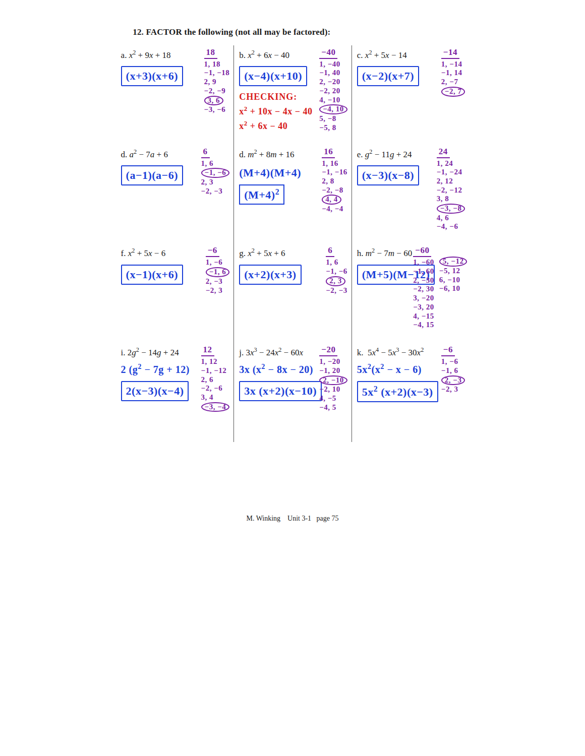12. FACTOR the following (not all may be factored):
a. x2 + 9x + 18
18
1, 18
−1, −18
2, 9
−2, −9
3, 6
−3, −6
(x+3)(x+6)
b. x2 + 6x − 40
−40
1, −40
−1, 40
2, −20
−2, 20
4, −10
−4, 10
5, −8
−5, 8
(x−4)(x+10)
CHECKING:
x2 + 10x − 4x − 40
x2 + 6x − 40
c. x2 + 5x − 14
−14
1, −14
−1, 14
2, −7
−2, 7
(x−2)(x+7)
d. a2 − 7a + 6
6
1, 6
−1, −6
2, 3
−2, −3
(a−1)(a−6)
d. m2 + 8m + 16
16
1, 16
−1, −16
2, 8
−2, −8
4, 4
−4, −4
(M+4)(M+4)
(M+4)2
e. g2 − 11g + 24
24
1, 24
−1, −24
2, 12
−2, −12
3, 8
−3, −8
4, 6
−4, −6
(x−3)(x−8)
f. x2 + 5x − 6
−6
1, −6
−1, 6
2, −3
−2, 3
(x−1)(x+6)
g. x2 + 5x + 6
6
1, 6
−1, −6
2, 3
−2, −3
(x+2)(x+3)
h. m2 − 7m − 60
−60
1, −60
−1, 60
2, −30
−2, 30
3, −20
−3, 20
4, −15
−4, 15
5, −12
−5, 12
6, −10
−6, 10
(M+5)(M−12)
i. 2g2 − 14g + 24
12
1, 12
−1, −12
2, 6
−2, −6
3, 4
−3, −4
2 (g2 − 7g + 12)
2(x−3)(x−4)
j. 3x3 − 24x2 − 60x
−20
1, −20
−1, 20
2, −10
−2, 10
4, −5
−4, 5
3x (x2 − 8x − 20)
3x (x+2)(x−10)
k. 5x4 − 5x3 − 30x2
−6
1, −6
−1, 6
2, −3
−2, 3
5x2(x2 − x − 6)
5x2 (x+2)(x−3)
M. Winking Unit 3-1 page 75